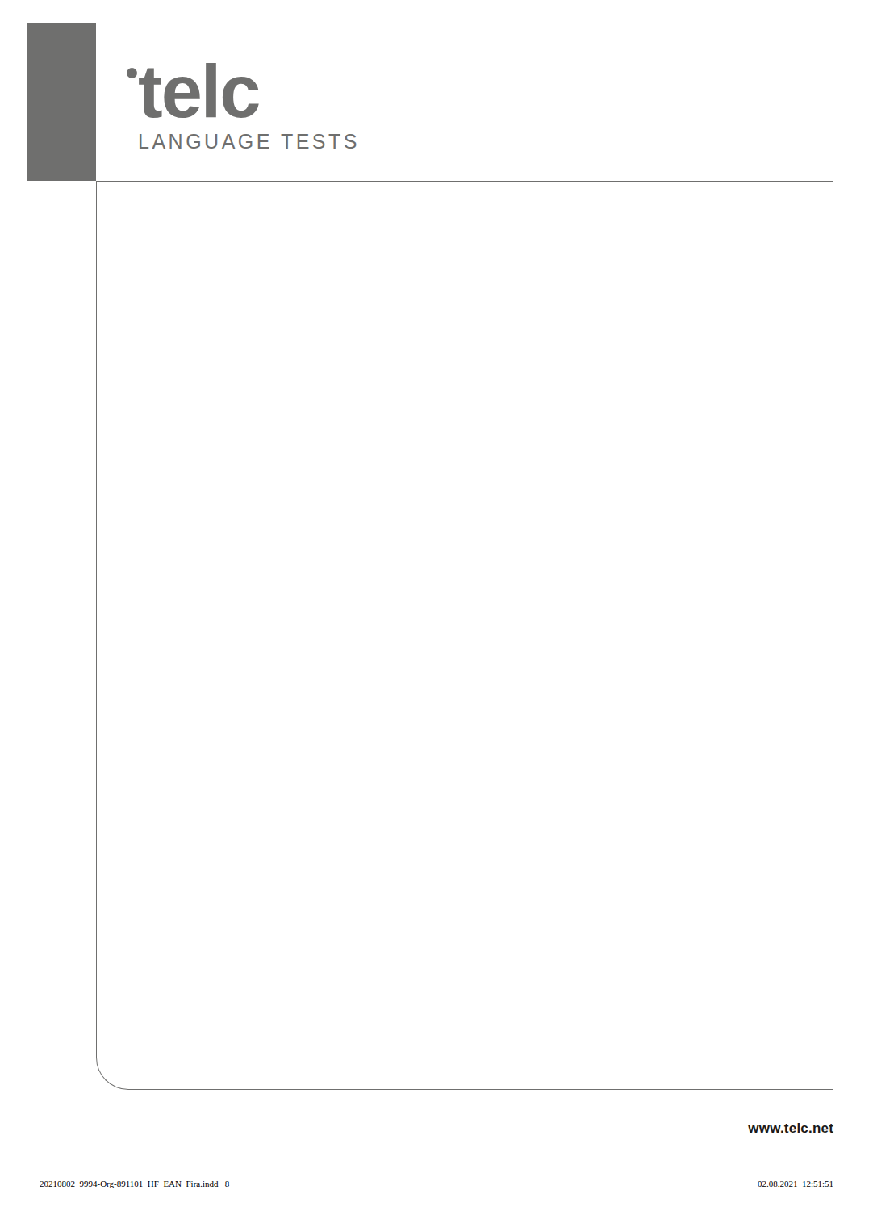telc
LANGUAGE TESTS
www.telc.net
20210802_9994-Org-891101_HF_EAN_Fira.indd 8 02.08.2021 12:51:51